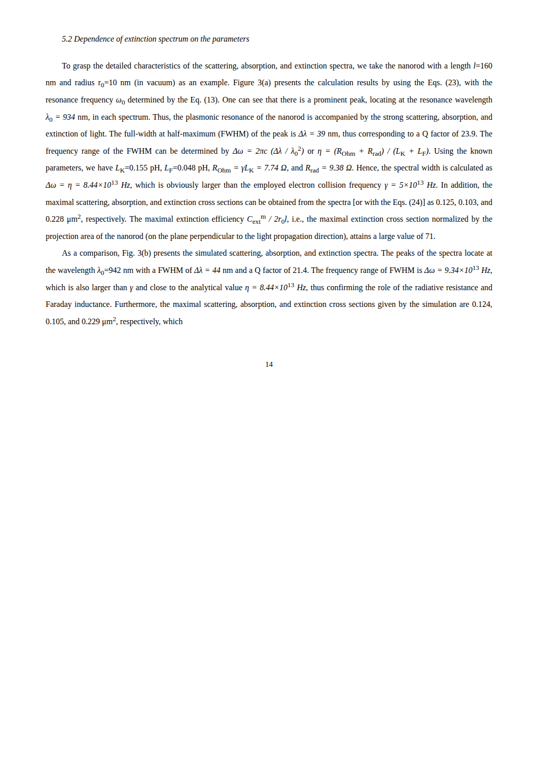5.2 Dependence of extinction spectrum on the parameters
To grasp the detailed characteristics of the scattering, absorption, and extinction spectra, we take the nanorod with a length l=160 nm and radius r0=10 nm (in vacuum) as an example. Figure 3(a) presents the calculation results by using the Eqs. (23), with the resonance frequency ω0 determined by the Eq. (13). One can see that there is a prominent peak, locating at the resonance wavelength λ0 = 934 nm, in each spectrum. Thus, the plasmonic resonance of the nanorod is accompanied by the strong scattering, absorption, and extinction of light. The full-width at half-maximum (FWHM) of the peak is Δλ = 39 nm, thus corresponding to a Q factor of 23.9. The frequency range of the FWHM can be determined by Δω = 2πc (Δλ / λ02) or η = (ROhm + Rrad) / (LK + LF). Using the known parameters, we have LK=0.155 pH, LF=0.048 pH, ROhm = γLK = 7.74 Ω, and Rrad = 9.38 Ω. Hence, the spectral width is calculated as Δω = η = 8.44×1013 Hz, which is obviously larger than the employed electron collision frequency γ = 5×1013 Hz. In addition, the maximal scattering, absorption, and extinction cross sections can be obtained from the spectra [or with the Eqs. (24)] as 0.125, 0.103, and 0.228 μm2, respectively. The maximal extinction efficiency Cextm / 2r0l, i.e., the maximal extinction cross section normalized by the projection area of the nanorod (on the plane perpendicular to the light propagation direction), attains a large value of 71.
As a comparison, Fig. 3(b) presents the simulated scattering, absorption, and extinction spectra. The peaks of the spectra locate at the wavelength λ0=942 nm with a FWHM of Δλ = 44 nm and a Q factor of 21.4. The frequency range of FWHM is Δω = 9.34×1013 Hz, which is also larger than γ and close to the analytical value η = 8.44×1013 Hz, thus confirming the role of the radiative resistance and Faraday inductance. Furthermore, the maximal scattering, absorption, and extinction cross sections given by the simulation are 0.124, 0.105, and 0.229 μm2, respectively, which
14